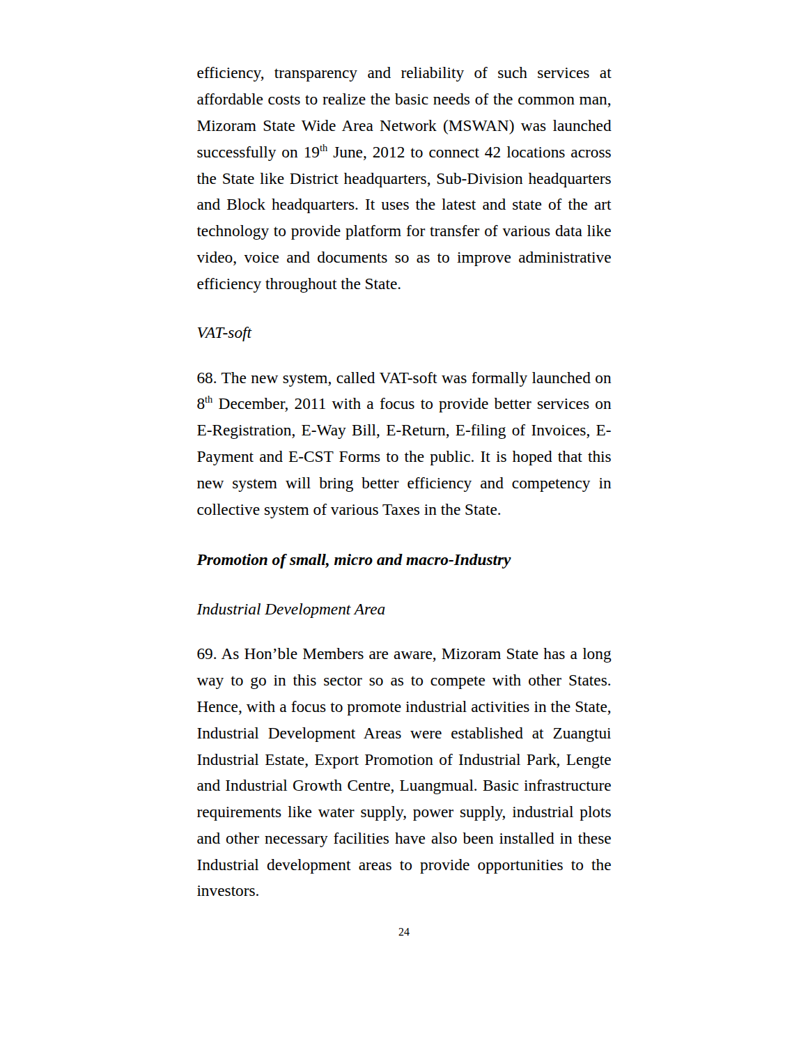efficiency, transparency and reliability of such services at affordable costs to realize the basic needs of the common man, Mizoram State Wide Area Network (MSWAN) was launched successfully on 19th June, 2012 to connect 42 locations across the State like District headquarters, Sub-Division headquarters and Block headquarters. It uses the latest and state of the art technology to provide platform for transfer of various data like video, voice and documents so as to improve administrative efficiency throughout the State.
VAT-soft
68. The new system, called VAT-soft was formally launched on 8th December, 2011 with a focus to provide better services on E-Registration, E-Way Bill, E-Return, E-filing of Invoices, E-Payment and E-CST Forms to the public. It is hoped that this new system will bring better efficiency and competency in collective system of various Taxes in the State.
Promotion of small, micro and macro-Industry
Industrial Development Area
69. As Hon’ble Members are aware, Mizoram State has a long way to go in this sector so as to compete with other States. Hence, with a focus to promote industrial activities in the State, Industrial Development Areas were established at Zuangtui Industrial Estate, Export Promotion of Industrial Park, Lengte and Industrial Growth Centre, Luangmual. Basic infrastructure requirements like water supply, power supply, industrial plots and other necessary facilities have also been installed in these Industrial development areas to provide opportunities to the investors.
24